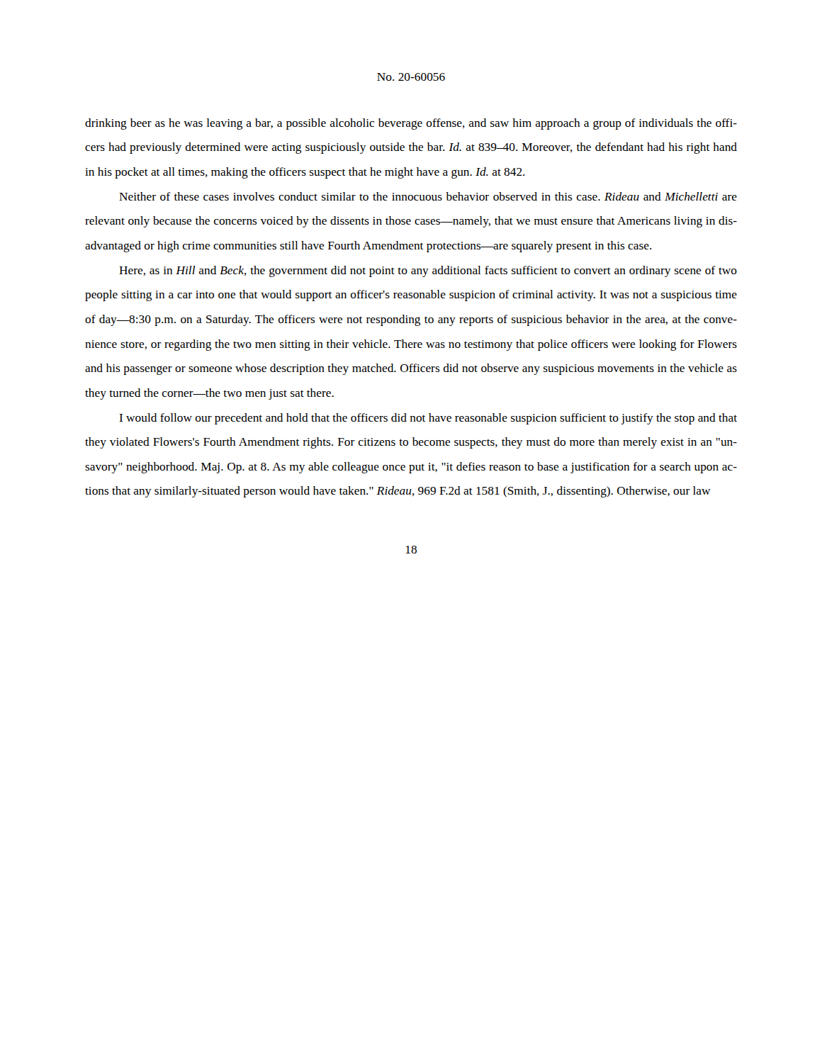No. 20-60056
drinking beer as he was leaving a bar, a possible alcoholic beverage offense, and saw him approach a group of individuals the officers had previously determined were acting suspiciously outside the bar. Id. at 839–40. Moreover, the defendant had his right hand in his pocket at all times, making the officers suspect that he might have a gun. Id. at 842.
Neither of these cases involves conduct similar to the innocuous behavior observed in this case. Rideau and Michelletti are relevant only because the concerns voiced by the dissents in those cases—namely, that we must ensure that Americans living in disadvantaged or high crime communities still have Fourth Amendment protections—are squarely present in this case.
Here, as in Hill and Beck, the government did not point to any additional facts sufficient to convert an ordinary scene of two people sitting in a car into one that would support an officer's reasonable suspicion of criminal activity. It was not a suspicious time of day—8:30 p.m. on a Saturday. The officers were not responding to any reports of suspicious behavior in the area, at the convenience store, or regarding the two men sitting in their vehicle. There was no testimony that police officers were looking for Flowers and his passenger or someone whose description they matched. Officers did not observe any suspicious movements in the vehicle as they turned the corner—the two men just sat there.
I would follow our precedent and hold that the officers did not have reasonable suspicion sufficient to justify the stop and that they violated Flowers's Fourth Amendment rights. For citizens to become suspects, they must do more than merely exist in an "unsavory" neighborhood. Maj. Op. at 8. As my able colleague once put it, "it defies reason to base a justification for a search upon actions that any similarly-situated person would have taken." Rideau, 969 F.2d at 1581 (Smith, J., dissenting). Otherwise, our law
18